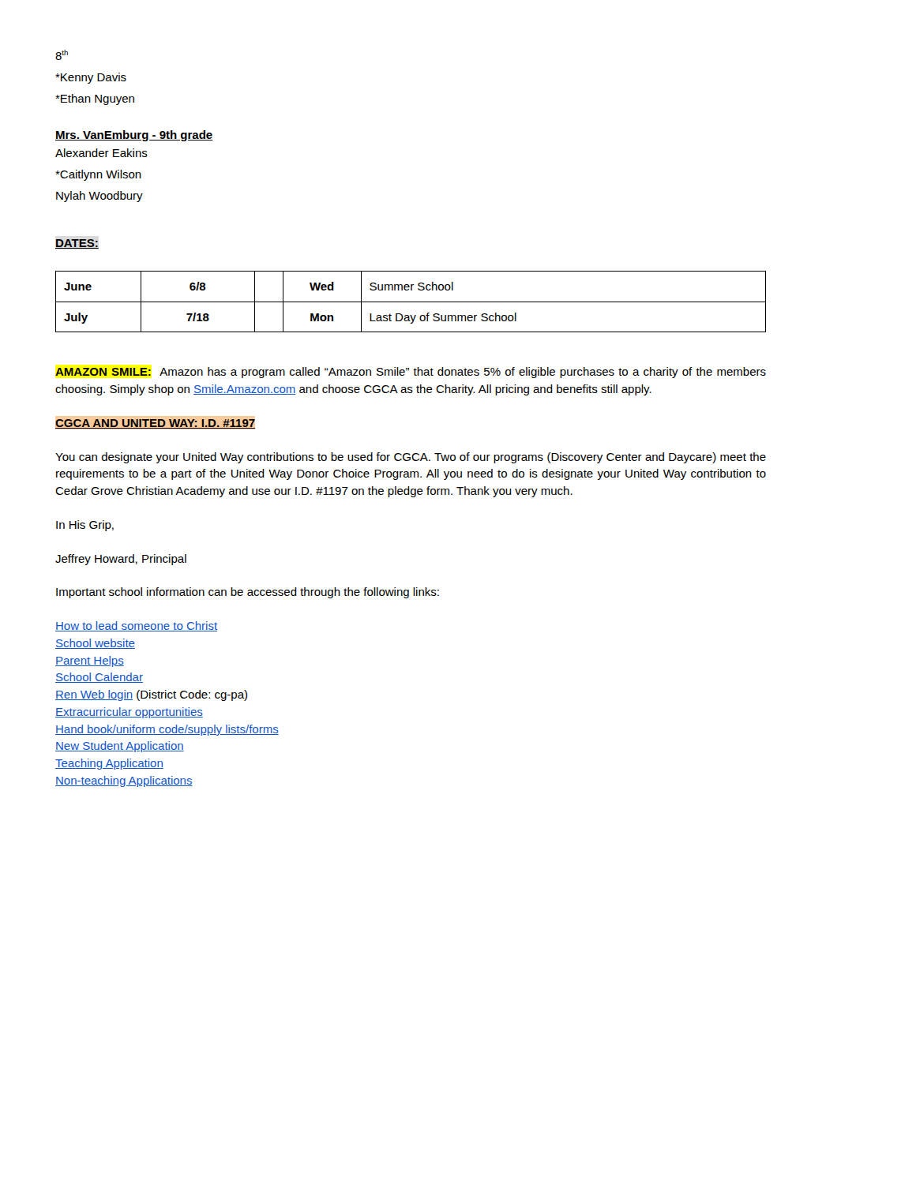8th
*Kenny Davis
*Ethan Nguyen
Mrs. VanEmburg - 9th grade
Alexander Eakins
*Caitlynn Wilson
Nylah Woodbury
DATES:
| June | 6/8 | | Wed | Summer School |
| July | 7/18 | | Mon | Last Day of Summer School |
AMAZON SMILE: Amazon has a program called “Amazon Smile” that donates 5% of eligible purchases to a charity of the members choosing. Simply shop on Smile.Amazon.com and choose CGCA as the Charity. All pricing and benefits still apply.
CGCA AND UNITED WAY: I.D. #1197
You can designate your United Way contributions to be used for CGCA. Two of our programs (Discovery Center and Daycare) meet the requirements to be a part of the United Way Donor Choice Program. All you need to do is designate your United Way contribution to Cedar Grove Christian Academy and use our I.D. #1197 on the pledge form. Thank you very much.
In His Grip,
Jeffrey Howard, Principal
Important school information can be accessed through the following links:
How to lead someone to Christ
School website
Parent Helps
School Calendar
Ren Web login (District Code: cg-pa)
Extracurricular opportunities
Hand book/uniform code/supply lists/forms
New Student Application
Teaching Application
Non-teaching Applications